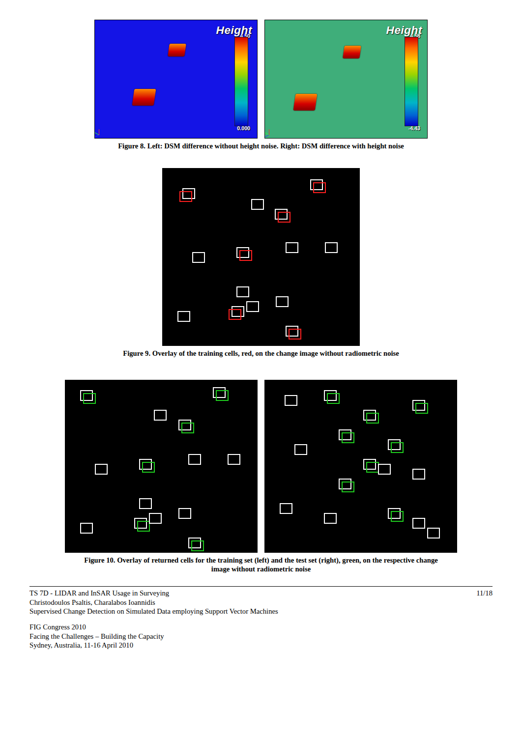Height
4.50
0.000
Height
4.58
-4.43
Figure 8. Left: DSM difference without height noise. Right: DSM difference with height noise
Figure 9. Overlay of the training cells, red, on the change image without radiometric noise
Figure 10. Overlay of returned cells for the training set (left) and the test set (right), green, on the respective change image without radiometric noise
11/18
TS 7D - LIDAR and InSAR Usage in Surveying
Christodoulos Psaltis, Charalabos Ioannidis
Supervised Change Detection on Simulated Data employing Support Vector Machines
FIG Congress 2010
Facing the Challenges – Building the Capacity
Sydney, Australia, 11-16 April 2010